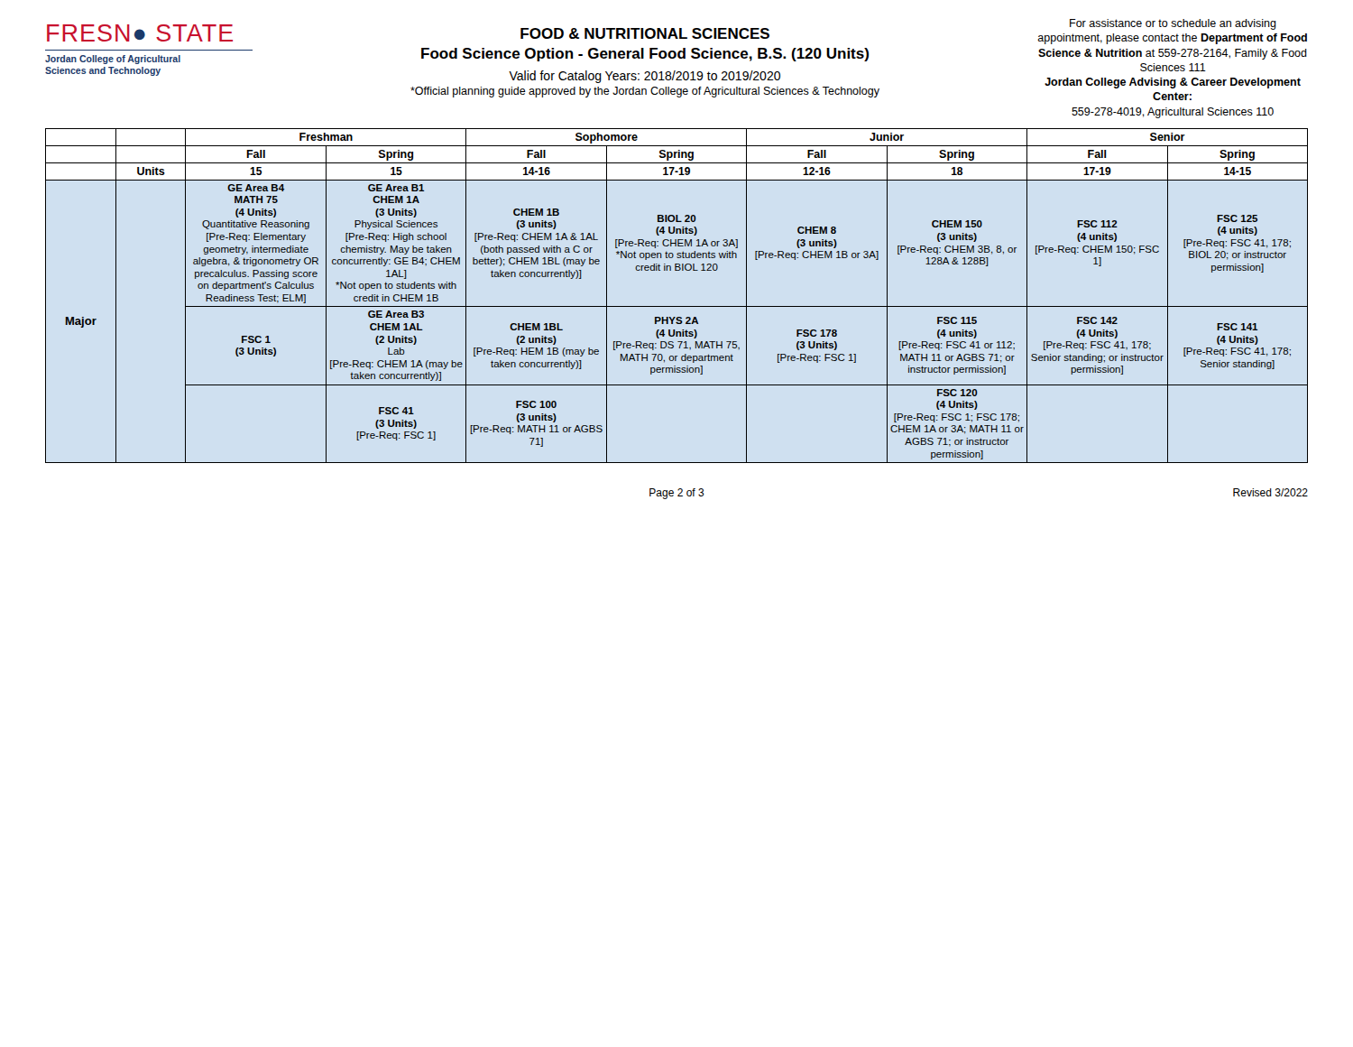FRESN● STATE
Jordan College of Agricultural
Sciences and Technology
FOOD & NUTRITIONAL SCIENCES
Food Science Option - General Food Science, B.S. (120 Units)
Valid for Catalog Years: 2018/2019 to 2019/2020
*Official planning guide approved by the Jordan College of Agricultural Sciences & Technology
For assistance or to schedule an advising appointment, please contact the Department of Food Science & Nutrition at 559-278-2164, Family & Food Sciences 111
Jordan College Advising & Career Development Center:
559-278-4019, Agricultural Sciences 110
| | | Freshman | Sophomore | Junior | Senior |
| --- | --- | --- | --- | --- | --- |
| | | Fall | Spring | Fall | Spring | Fall | Spring | Fall | Spring |
| | Units | 15 | 15 | 14-16 | 17-19 | 12-16 | 18 | 17-19 | 14-15 |
| Major | | GE Area B4 MATH 75 (4 Units) Quantitative Reasoning [Pre-Req: Elementary geometry, intermediate algebra, & trigonometry OR precalculus. Passing score on department's Calculus Readiness Test; ELM] | GE Area B1 CHEM 1A (3 Units) Physical Sciences [Pre-Req: High school chemistry. May be taken concurrently: GE B4; CHEM 1AL] *Not open to students with credit in CHEM 1B | CHEM 1B (3 units) [Pre-Req: CHEM 1A & 1AL (both passed with a C or better); CHEM 1BL (may be taken concurrently)] | BIOL 20 (4 Units) [Pre-Req: CHEM 1A or 3A] *Not open to students with credit in BIOL 120 | CHEM 8 (3 units) [Pre-Req: CHEM 1B or 3A] | CHEM 150 (3 units) [Pre-Req: CHEM 3B, 8, or 128A & 128B] | FSC 112 (4 units) [Pre-Req: CHEM 150; FSC 1] | FSC 125 (4 units) [Pre-Req: FSC 41, 178; BIOL 20; or instructor permission] |
| FSC 1 (3 Units) | GE Area B3 CHEM 1AL (2 Units) Lab [Pre-Req: CHEM 1A (may be taken concurrently)] | CHEM 1BL (2 units) [Pre-Req: HEM 1B (may be taken concurrently)] | PHYS 2A (4 Units) [Pre-Req: DS 71, MATH 75, MATH 70, or department permission] | FSC 178 (3 Units) [Pre-Req: FSC 1] | FSC 115 (4 units) [Pre-Req: FSC 41 or 112; MATH 11 or AGBS 71; or instructor permission] | FSC 142 (4 Units) [Pre-Req: FSC 41, 178; Senior standing; or instructor permission] | FSC 141 (4 Units) [Pre-Req: FSC 41, 178; Senior standing] |
| | FSC 41 (3 Units) [Pre-Req: FSC 1] | FSC 100 (3 units) [Pre-Req: MATH 11 or AGBS 71] | | | FSC 120 (4 Units) [Pre-Req: FSC 1; FSC 178; CHEM 1A or 3A; MATH 11 or AGBS 71; or instructor permission] | | |
Page 2 of 3
Revised 3/2022